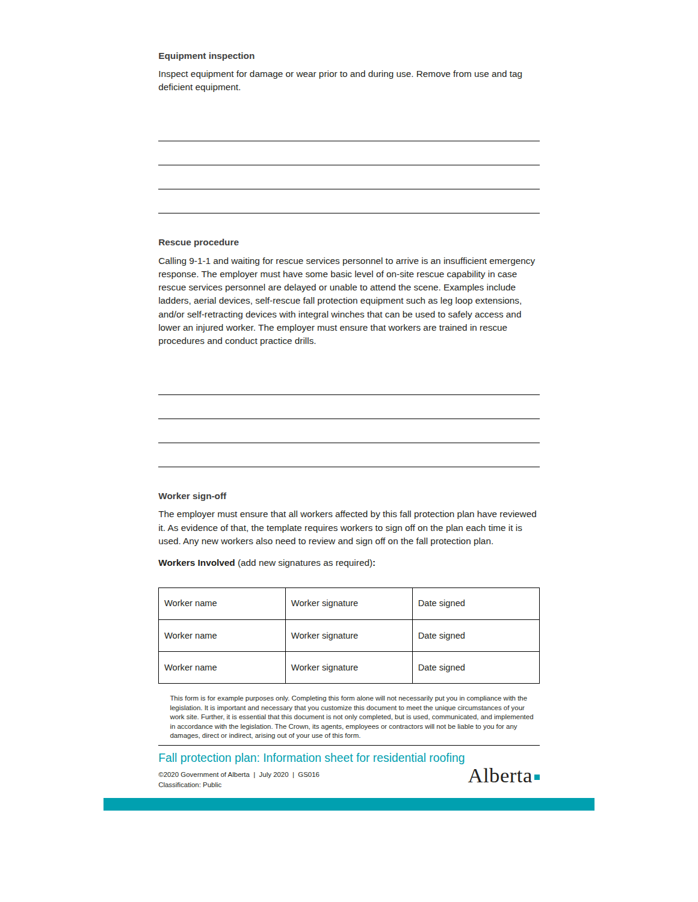Equipment inspection
Inspect equipment for damage or wear prior to and during use. Remove from use and tag deficient equipment.
Rescue procedure
Calling 9-1-1 and waiting for rescue services personnel to arrive is an insufficient emergency response. The employer must have some basic level of on-site rescue capability in case rescue services personnel are delayed or unable to attend the scene. Examples include ladders, aerial devices, self-rescue fall protection equipment such as leg loop extensions, and/or self-retracting devices with integral winches that can be used to safely access and lower an injured worker. The employer must ensure that workers are trained in rescue procedures and conduct practice drills.
Worker sign-off
The employer must ensure that all workers affected by this fall protection plan have reviewed it. As evidence of that, the template requires workers to sign off on the plan each time it is used. Any new workers also need to review and sign off on the fall protection plan.
Workers Involved (add new signatures as required):
| Worker name | Worker signature | Date signed |
| Worker name | Worker signature | Date signed |
| Worker name | Worker signature | Date signed |
This form is for example purposes only. Completing this form alone will not necessarily put you in compliance with the legislation. It is important and necessary that you customize this document to meet the unique circumstances of your work site. Further, it is essential that this document is not only completed, but is used, communicated, and implemented in accordance with the legislation. The Crown, its agents, employees or contractors will not be liable to you for any damages, direct or indirect, arising out of your use of this form.
Fall protection plan: Information sheet for residential roofing
©2020 Government of Alberta | July 2020 | GS016
Classification: Public
Alberta